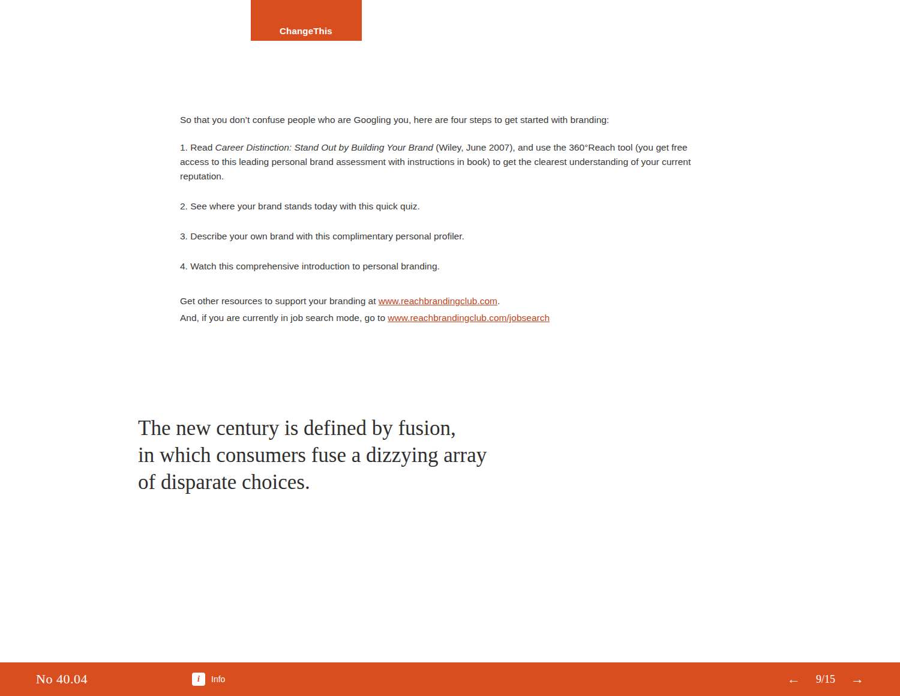ChangeThis
So that you don’t confuse people who are Googling you, here are four steps to get started with branding:
1. Read Career Distinction: Stand Out by Building Your Brand (Wiley, June 2007), and use the 360°Reach tool (you get free access to this leading personal brand assessment with instructions in book) to get the clearest understanding of your current reputation.
2. See where your brand stands today with this quick quiz.
3. Describe your own brand with this complimentary personal profiler.
4. Watch this comprehensive introduction to personal branding.
Get other resources to support your branding at www.reachbrandingclub.com.
And, if you are currently in job search mode, go to www.reachbrandingclub.com/jobsearch
The new century is defined by fusion,
in which consumers fuse a dizzying array
of disparate choices.
No 40.04
i Info
← 9/15 →